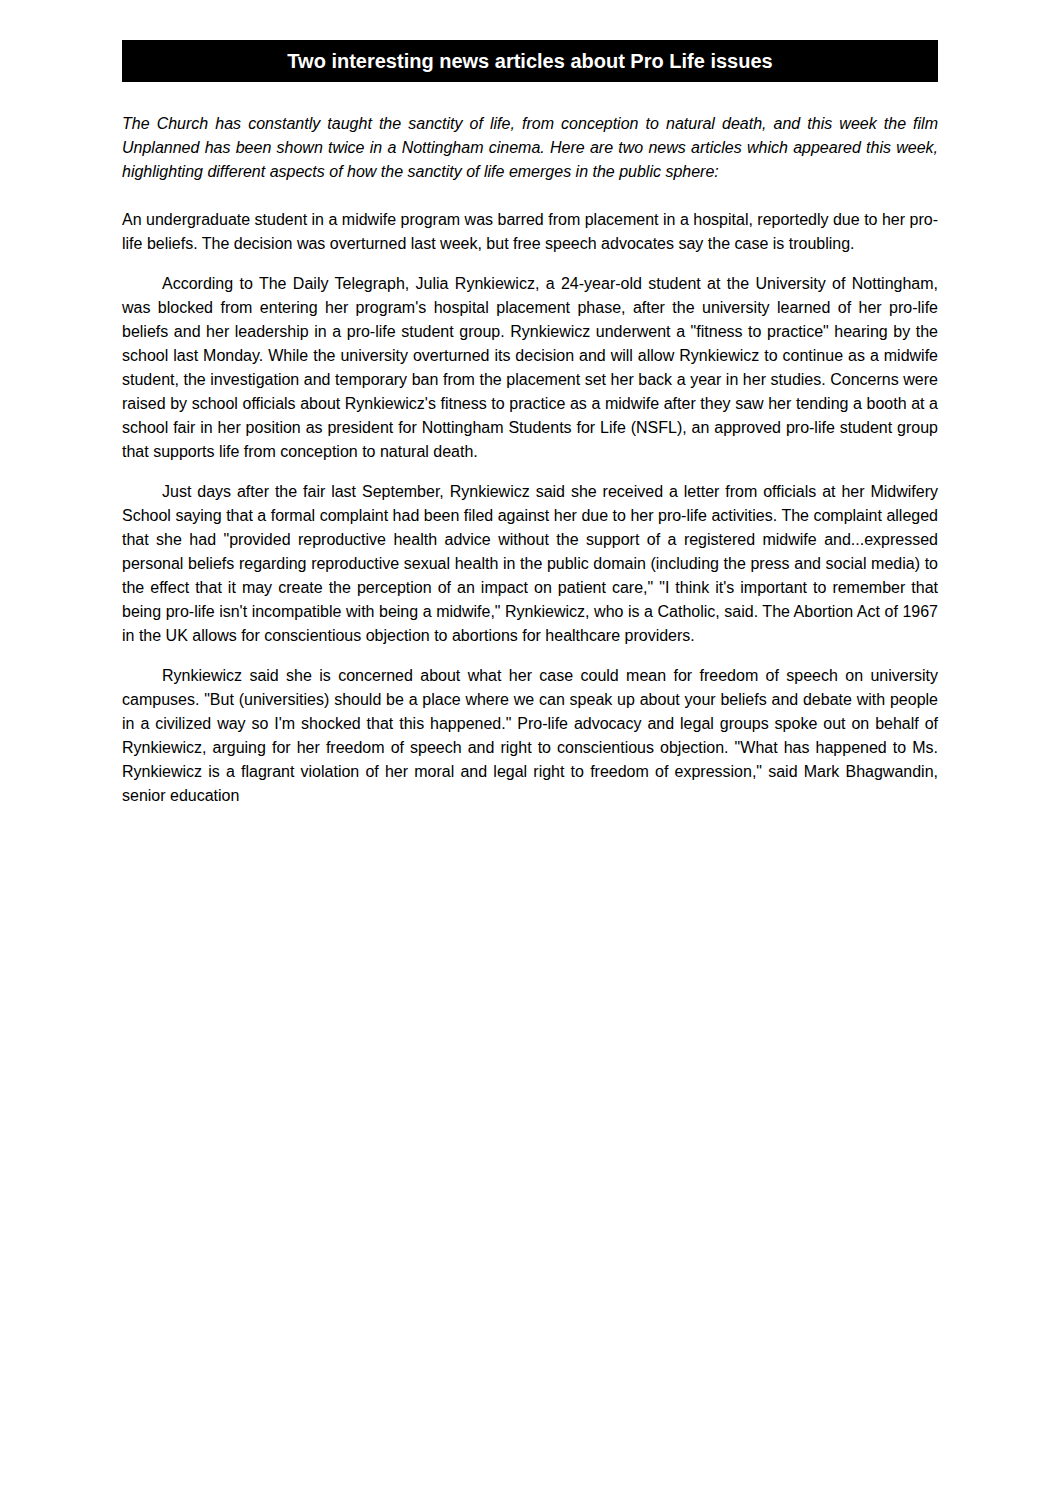Two interesting news articles about Pro Life issues
The Church has constantly taught the sanctity of life, from conception to natural death, and this week the film Unplanned has been shown twice in a Nottingham cinema. Here are two news articles which appeared this week, highlighting different aspects of how the sanctity of life emerges in the public sphere:
An undergraduate student in a midwife program was barred from placement in a hospital, reportedly due to her pro-life beliefs. The decision was overturned last week, but free speech advocates say the case is troubling.
According to The Daily Telegraph, Julia Rynkiewicz, a 24-year-old student at the University of Nottingham, was blocked from entering her program's hospital placement phase, after the university learned of her pro-life beliefs and her leadership in a pro-life student group. Rynkiewicz underwent a "fitness to practice" hearing by the school last Monday. While the university overturned its decision and will allow Rynkiewicz to continue as a midwife student, the investigation and temporary ban from the placement set her back a year in her studies. Concerns were raised by school officials about Rynkiewicz's fitness to practice as a midwife after they saw her tending a booth at a school fair in her position as president for Nottingham Students for Life (NSFL), an approved pro-life student group that supports life from conception to natural death.
Just days after the fair last September, Rynkiewicz said she received a letter from officials at her Midwifery School saying that a formal complaint had been filed against her due to her pro-life activities. The complaint alleged that she had "provided reproductive health advice without the support of a registered midwife and...expressed personal beliefs regarding reproductive sexual health in the public domain (including the press and social media) to the effect that it may create the perception of an impact on patient care," "I think it's important to remember that being pro-life isn't incompatible with being a midwife," Rynkiewicz, who is a Catholic, said. The Abortion Act of 1967 in the UK allows for conscientious objection to abortions for healthcare providers.
Rynkiewicz said she is concerned about what her case could mean for freedom of speech on university campuses. "But (universities) should be a place where we can speak up about your beliefs and debate with people in a civilized way so I'm shocked that this happened." Pro-life advocacy and legal groups spoke out on behalf of Rynkiewicz, arguing for her freedom of speech and right to conscientious objection. "What has happened to Ms. Rynkiewicz is a flagrant violation of her moral and legal right to freedom of expression," said Mark Bhagwandin, senior education